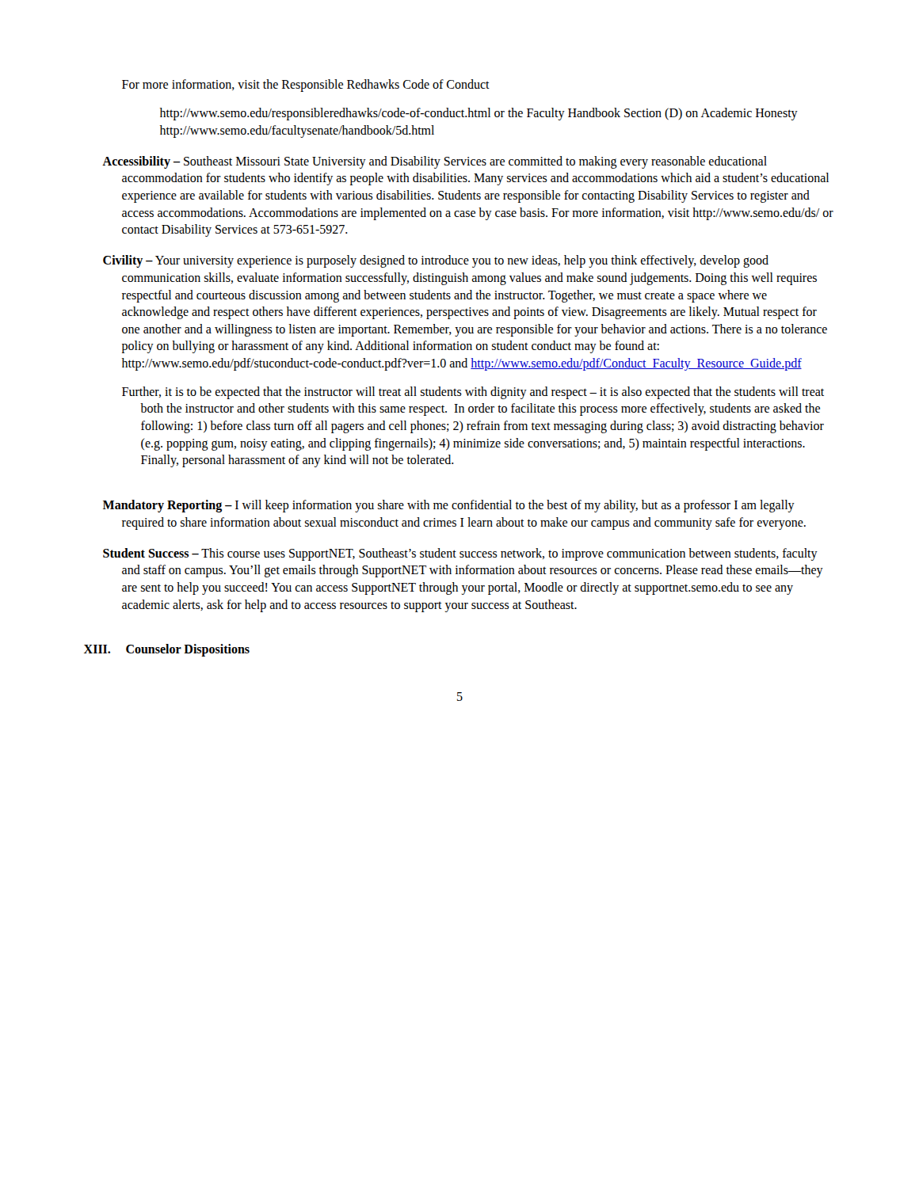For more information, visit the Responsible Redhawks Code of Conduct
http://www.semo.edu/responsibleredhawks/code-of-conduct.html or the Faculty Handbook Section (D) on Academic Honesty http://www.semo.edu/facultysenate/handbook/5d.html
Accessibility – Southeast Missouri State University and Disability Services are committed to making every reasonable educational accommodation for students who identify as people with disabilities. Many services and accommodations which aid a student’s educational experience are available for students with various disabilities. Students are responsible for contacting Disability Services to register and access accommodations. Accommodations are implemented on a case by case basis. For more information, visit http://www.semo.edu/ds/ or contact Disability Services at 573-651-5927.
Civility – Your university experience is purposely designed to introduce you to new ideas, help you think effectively, develop good communication skills, evaluate information successfully, distinguish among values and make sound judgements. Doing this well requires respectful and courteous discussion among and between students and the instructor. Together, we must create a space where we acknowledge and respect others have different experiences, perspectives and points of view. Disagreements are likely. Mutual respect for one another and a willingness to listen are important. Remember, you are responsible for your behavior and actions. There is a no tolerance policy on bullying or harassment of any kind. Additional information on student conduct may be found at: http://www.semo.edu/pdf/stuconduct-code-conduct.pdf?ver=1.0 and http://www.semo.edu/pdf/Conduct_Faculty_Resource_Guide.pdf
Further, it is to be expected that the instructor will treat all students with dignity and respect – it is also expected that the students will treat both the instructor and other students with this same respect. In order to facilitate this process more effectively, students are asked the following: 1) before class turn off all pagers and cell phones; 2) refrain from text messaging during class; 3) avoid distracting behavior (e.g. popping gum, noisy eating, and clipping fingernails); 4) minimize side conversations; and, 5) maintain respectful interactions. Finally, personal harassment of any kind will not be tolerated.
Mandatory Reporting – I will keep information you share with me confidential to the best of my ability, but as a professor I am legally required to share information about sexual misconduct and crimes I learn about to make our campus and community safe for everyone.
Student Success – This course uses SupportNET, Southeast’s student success network, to improve communication between students, faculty and staff on campus. You’ll get emails through SupportNET with information about resources or concerns. Please read these emails—they are sent to help you succeed! You can access SupportNET through your portal, Moodle or directly at supportnet.semo.edu to see any academic alerts, ask for help and to access resources to support your success at Southeast.
XIII. Counselor Dispositions
5